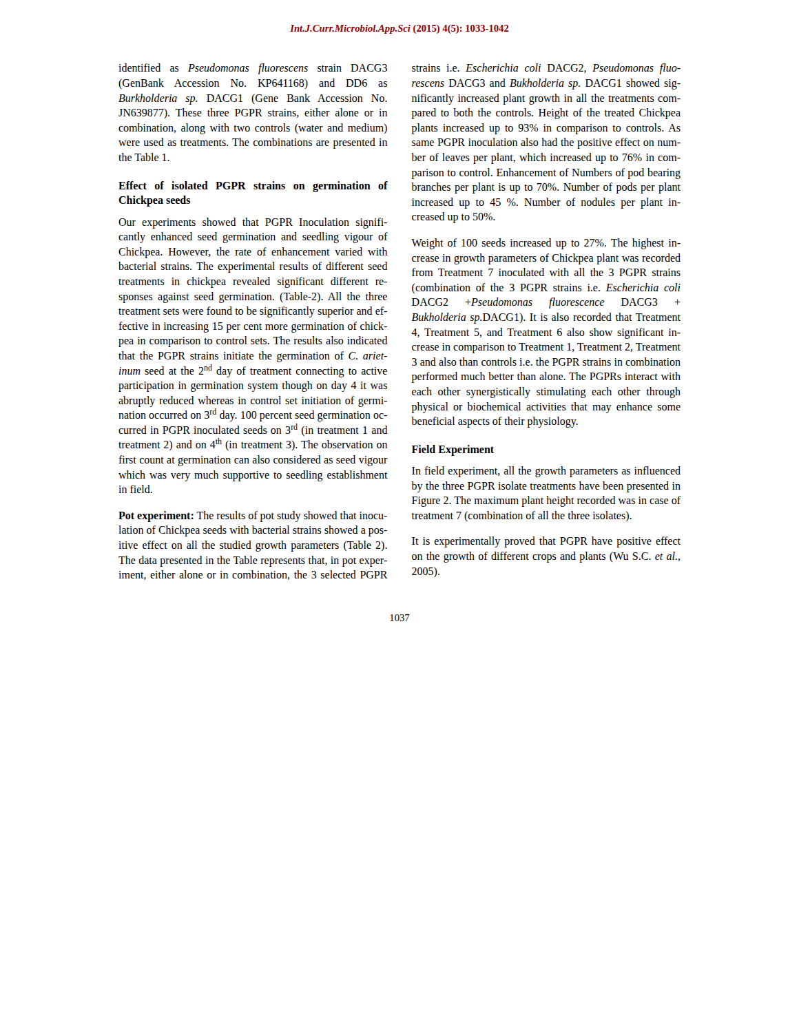Int.J.Curr.Microbiol.App.Sci (2015) 4(5): 1033-1042
identified as Pseudomonas fluorescens strain DACG3 (GenBank Accession No. KP641168) and DD6 as Burkholderia sp. DACG1 (Gene Bank Accession No. JN639877). These three PGPR strains, either alone or in combination, along with two controls (water and medium) were used as treatments. The combinations are presented in the Table 1.
Effect of isolated PGPR strains on germination of Chickpea seeds
Our experiments showed that PGPR Inoculation significantly enhanced seed germination and seedling vigour of Chickpea. However, the rate of enhancement varied with bacterial strains. The experimental results of different seed treatments in chickpea revealed significant different responses against seed germination. (Table-2). All the three treatment sets were found to be significantly superior and effective in increasing 15 per cent more germination of chickpea in comparison to control sets. The results also indicated that the PGPR strains initiate the germination of C. arietinum seed at the 2nd day of treatment connecting to active participation in germination system though on day 4 it was abruptly reduced whereas in control set initiation of germination occurred on 3rd day. 100 percent seed germination occurred in PGPR inoculated seeds on 3rd (in treatment 1 and treatment 2) and on 4th (in treatment 3). The observation on first count at germination can also considered as seed vigour which was very much supportive to seedling establishment in field.
Pot experiment: The results of pot study showed that inoculation of Chickpea seeds with bacterial strains showed a positive effect on all the studied growth parameters (Table 2). The data presented in the Table represents that, in pot experiment, either alone or in combination, the 3 selected PGPR strains i.e. Escherichia coli DACG2, Pseudomonas fluorescens DACG3 and Bukholderia sp. DACG1 showed significantly increased plant growth in all the treatments compared to both the controls. Height of the treated Chickpea plants increased up to 93% in comparison to controls. As same PGPR inoculation also had the positive effect on number of leaves per plant, which increased up to 76% in comparison to control. Enhancement of Numbers of pod bearing branches per plant is up to 70%. Number of pods per plant increased up to 45 %. Number of nodules per plant increased up to 50%.
Weight of 100 seeds increased up to 27%. The highest increase in growth parameters of Chickpea plant was recorded from Treatment 7 inoculated with all the 3 PGPR strains (combination of the 3 PGPR strains i.e. Escherichia coli DACG2 +Pseudomonas fluorescence DACG3 + Bukholderia sp. DACG1). It is also recorded that Treatment 4, Treatment 5, and Treatment 6 also show significant increase in comparison to Treatment 1, Treatment 2, Treatment 3 and also than controls i.e. the PGPR strains in combination performed much better than alone. The PGPRs interact with each other synergistically stimulating each other through physical or biochemical activities that may enhance some beneficial aspects of their physiology.
Field Experiment
In field experiment, all the growth parameters as influenced by the three PGPR isolate treatments have been presented in Figure 2. The maximum plant height recorded was in case of treatment 7 (combination of all the three isolates).
It is experimentally proved that PGPR have positive effect on the growth of different crops and plants (Wu S.C. et al., 2005).
1037